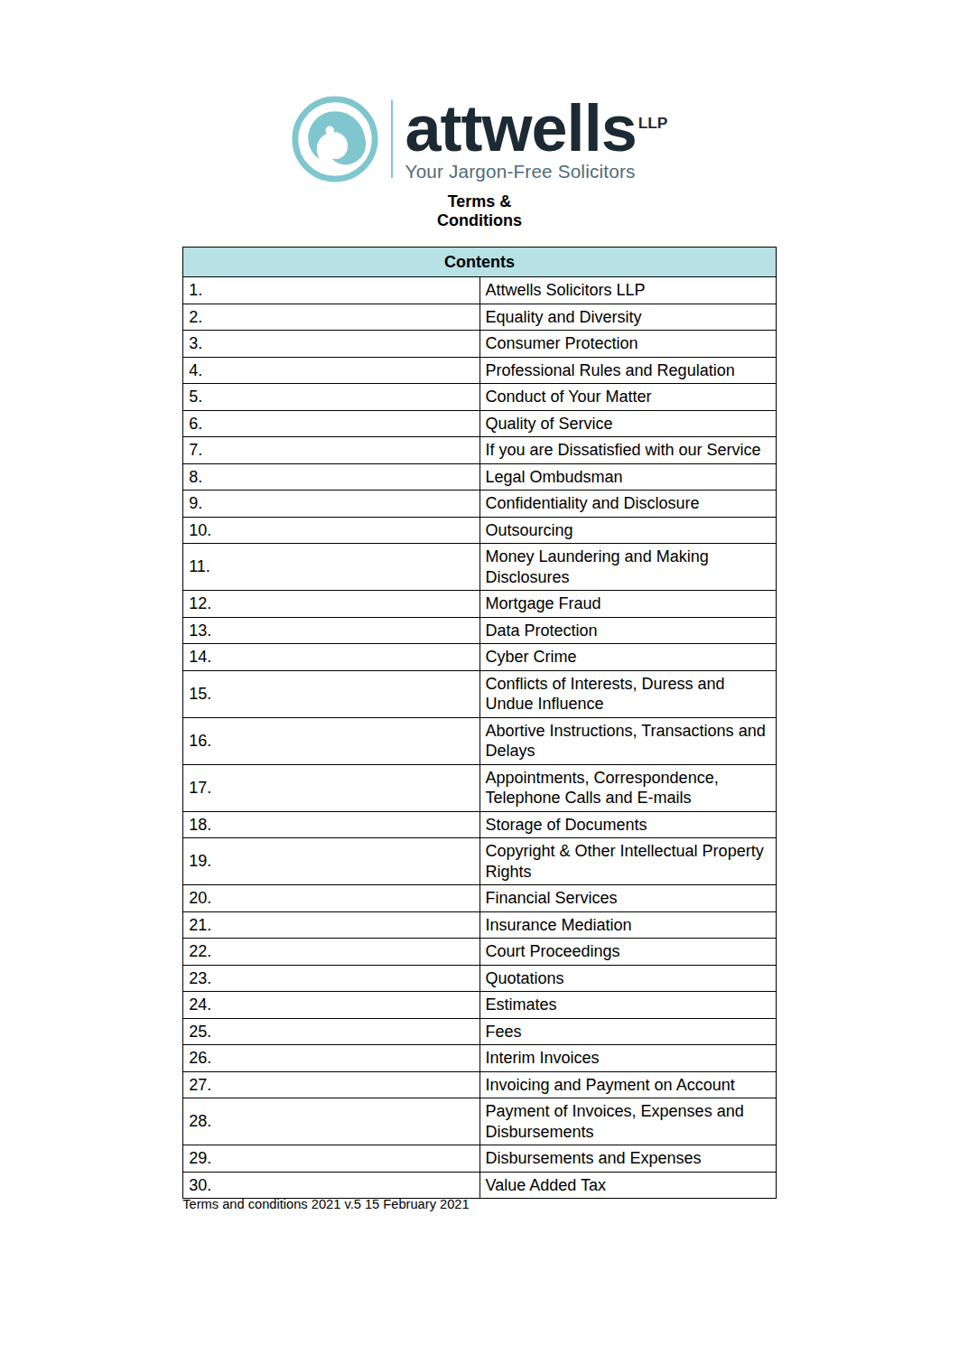attwellsLLP
Your Jargon-Free Solicitors
Terms &
Conditions
| Contents |
| --- |
| 1. | Attwells Solicitors LLP |
| 2. | Equality and Diversity |
| 3. | Consumer Protection |
| 4. | Professional Rules and Regulation |
| 5. | Conduct of Your Matter |
| 6. | Quality of Service |
| 7. | If you are Dissatisfied with our Service |
| 8. | Legal Ombudsman |
| 9. | Confidentiality and Disclosure |
| 10. | Outsourcing |
| 11. | Money Laundering and Making Disclosures |
| 12. | Mortgage Fraud |
| 13. | Data Protection |
| 14. | Cyber Crime |
| 15. | Conflicts of Interests, Duress and Undue Influence |
| 16. | Abortive Instructions, Transactions and Delays |
| 17. | Appointments, Correspondence, Telephone Calls and E-mails |
| 18. | Storage of Documents |
| 19. | Copyright & Other Intellectual Property Rights |
| 20. | Financial Services |
| 21. | Insurance Mediation |
| 22. | Court Proceedings |
| 23. | Quotations |
| 24. | Estimates |
| 25. | Fees |
| 26. | Interim Invoices |
| 27. | Invoicing and Payment on Account |
| 28. | Payment of Invoices, Expenses and Disbursements |
| 29. | Disbursements and Expenses |
| 30. | Value Added Tax |
Terms and conditions 2021 v.5 15 February 2021